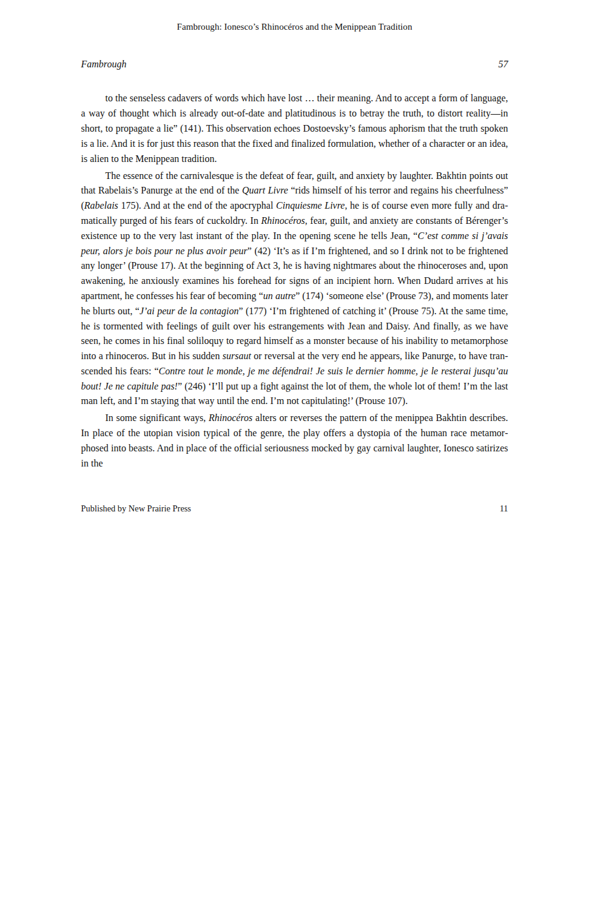Fambrough: Ionesco’s Rhinocéros and the Menippean Tradition
Fambrough 57
to the senseless cadavers of words which have lost … their meaning. And to accept a form of language, a way of thought which is already out-of-date and platitudinous is to betray the truth, to distort reality—in short, to propagate a lie” (141). This observation echoes Dostoevsky’s famous aphorism that the truth spoken is a lie. And it is for just this reason that the fixed and finalized formulation, whether of a character or an idea, is alien to the Menippean tradition.
The essence of the carnivalesque is the defeat of fear, guilt, and anxiety by laughter. Bakhtin points out that Rabelais’s Panurge at the end of the Quart Livre “rids himself of his terror and regains his cheerfulness” (Rabelais 175). And at the end of the apocryphal Cinquiesme Livre, he is of course even more fully and dramatically purged of his fears of cuckoldry. In Rhinocéros, fear, guilt, and anxiety are constants of Bérenger’s existence up to the very last instant of the play. In the opening scene he tells Jean, “C’est comme si j’avais peur, alors je bois pour ne plus avoir peur” (42) ‘It’s as if I’m frightened, and so I drink not to be frightened any longer’ (Prouse 17). At the beginning of Act 3, he is having nightmares about the rhinoceroses and, upon awakening, he anxiously examines his forehead for signs of an incipient horn. When Dudard arrives at his apartment, he confesses his fear of becoming “un autre” (174) ‘someone else’ (Prouse 73), and moments later he blurts out, “J’ai peur de la contagion” (177) ‘I’m frightened of catching it’ (Prouse 75). At the same time, he is tormented with feelings of guilt over his estrangements with Jean and Daisy. And finally, as we have seen, he comes in his final soliloquy to regard himself as a monster because of his inability to metamorphose into a rhinoceros. But in his sudden sursaut or reversal at the very end he appears, like Panurge, to have transcended his fears: “Contre tout le monde, je me défendrai! Je suis le dernier homme, je le resterai jusqu’au bout! Je ne capitule pas!” (246) ‘I’ll put up a fight against the lot of them, the whole lot of them! I’m the last man left, and I’m staying that way until the end. I’m not capitulating!’ (Prouse 107).
In some significant ways, Rhinocéros alters or reverses the pattern of the menippea Bakhtin describes. In place of the utopian vision typical of the genre, the play offers a dystopia of the human race metamorphosed into beasts. And in place of the official seriousness mocked by gay carnival laughter, Ionesco satirizes in the
Published by New Prairie Press 11